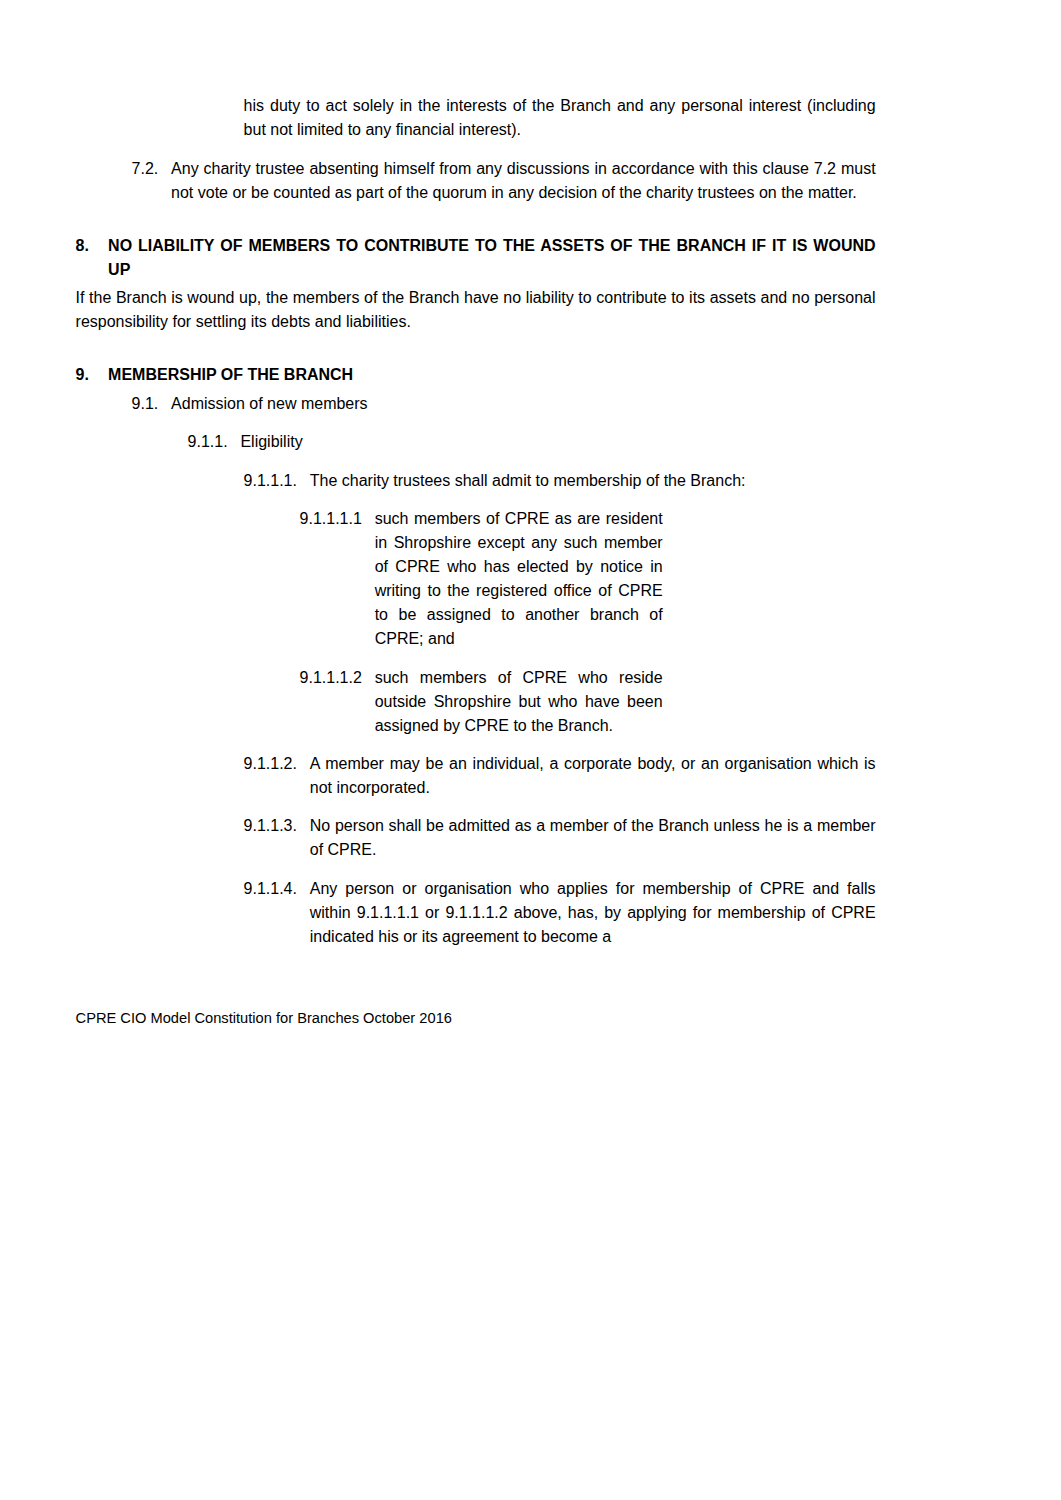his duty to act solely in the interests of the Branch and any personal interest (including but not limited to any financial interest).
7.2.
Any charity trustee absenting himself from any discussions in accordance with this clause 7.2 must not vote or be counted as part of the quorum in any decision of the charity trustees on the matter.
8.
No liability of members to contribute to the assets of the Branch if it is wound up
If the Branch is wound up, the members of the Branch have no liability to contribute to its assets and no personal responsibility for settling its debts and liabilities.
9.
Membership of the Branch
9.1.
Admission of new members
9.1.1.
Eligibility
9.1.1.1.
The charity trustees shall admit to membership of the Branch:
9.1.1.1.1
such members of CPRE as are resident in Shropshire except any such member of CPRE who has elected by notice in writing to the registered office of CPRE to be assigned to another branch of CPRE; and
9.1.1.1.2
such members of CPRE who reside outside Shropshire but who have been assigned by CPRE to the Branch.
9.1.1.2.
A member may be an individual, a corporate body, or an organisation which is not incorporated.
9.1.1.3.
No person shall be admitted as a member of the Branch unless he is a member of CPRE.
9.1.1.4.
Any person or organisation who applies for membership of CPRE and falls within 9.1.1.1.1 or 9.1.1.1.2 above, has, by applying for membership of CPRE indicated his or its agreement to become a
CPRE CIO Model Constitution for Branches October 2016